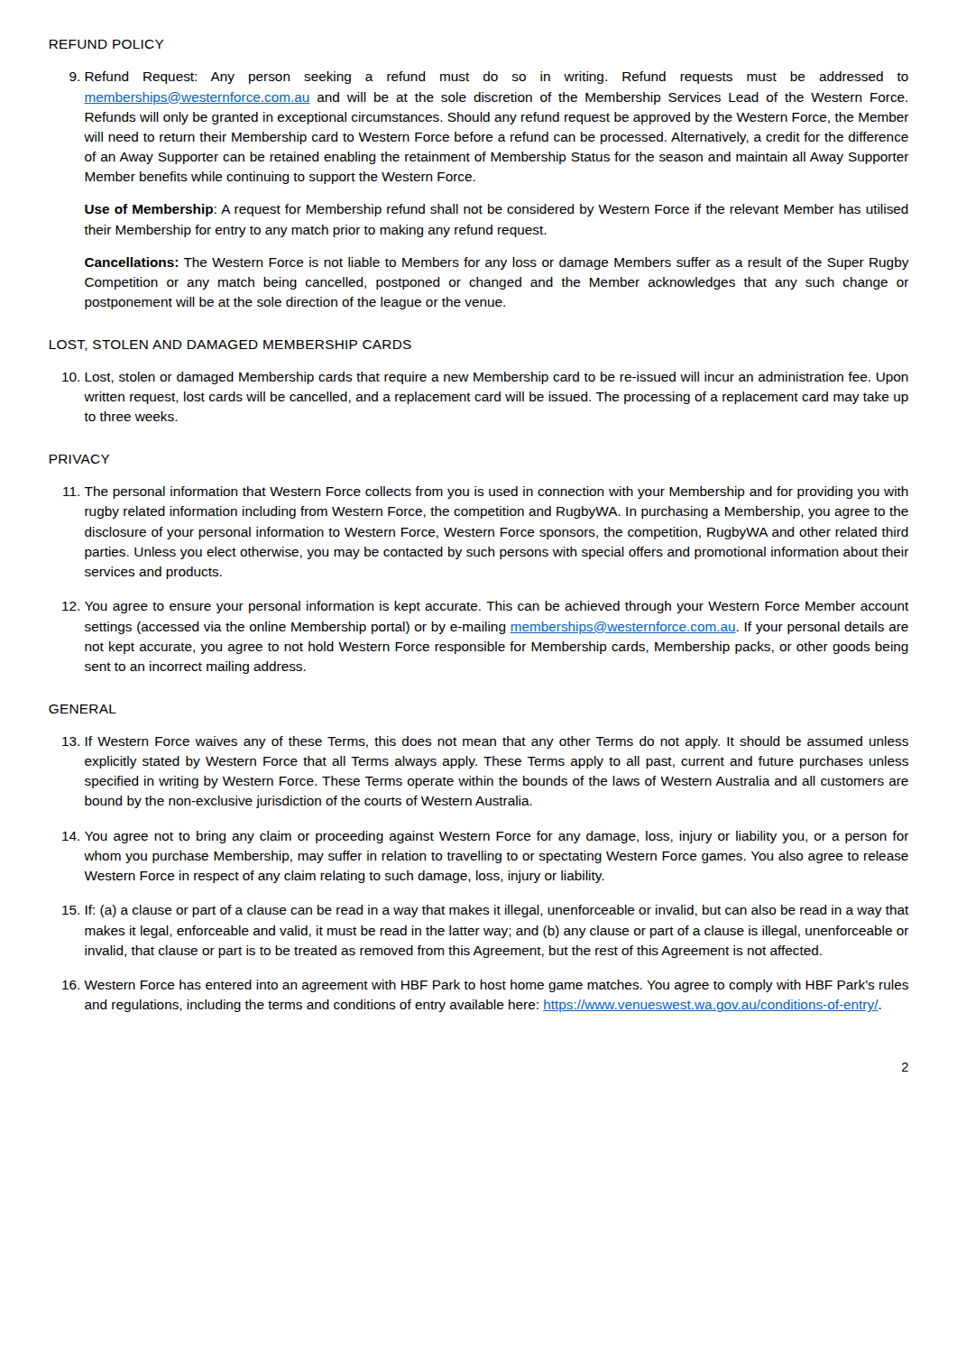REFUND POLICY
Refund Request: Any person seeking a refund must do so in writing. Refund requests must be addressed to memberships@westernforce.com.au and will be at the sole discretion of the Membership Services Lead of the Western Force. Refunds will only be granted in exceptional circumstances. Should any refund request be approved by the Western Force, the Member will need to return their Membership card to Western Force before a refund can be processed. Alternatively, a credit for the difference of an Away Supporter can be retained enabling the retainment of Membership Status for the season and maintain all Away Supporter Member benefits while continuing to support the Western Force.
Use of Membership: A request for Membership refund shall not be considered by Western Force if the relevant Member has utilised their Membership for entry to any match prior to making any refund request.
Cancellations: The Western Force is not liable to Members for any loss or damage Members suffer as a result of the Super Rugby Competition or any match being cancelled, postponed or changed and the Member acknowledges that any such change or postponement will be at the sole direction of the league or the venue.
LOST, STOLEN AND DAMAGED MEMBERSHIP CARDS
Lost, stolen or damaged Membership cards that require a new Membership card to be re-issued will incur an administration fee. Upon written request, lost cards will be cancelled, and a replacement card will be issued. The processing of a replacement card may take up to three weeks.
PRIVACY
The personal information that Western Force collects from you is used in connection with your Membership and for providing you with rugby related information including from Western Force, the competition and RugbyWA. In purchasing a Membership, you agree to the disclosure of your personal information to Western Force, Western Force sponsors, the competition, RugbyWA and other related third parties. Unless you elect otherwise, you may be contacted by such persons with special offers and promotional information about their services and products.
You agree to ensure your personal information is kept accurate. This can be achieved through your Western Force Member account settings (accessed via the online Membership portal) or by e-mailing memberships@westernforce.com.au. If your personal details are not kept accurate, you agree to not hold Western Force responsible for Membership cards, Membership packs, or other goods being sent to an incorrect mailing address.
GENERAL
If Western Force waives any of these Terms, this does not mean that any other Terms do not apply. It should be assumed unless explicitly stated by Western Force that all Terms always apply. These Terms apply to all past, current and future purchases unless specified in writing by Western Force. These Terms operate within the bounds of the laws of Western Australia and all customers are bound by the non-exclusive jurisdiction of the courts of Western Australia.
You agree not to bring any claim or proceeding against Western Force for any damage, loss, injury or liability you, or a person for whom you purchase Membership, may suffer in relation to travelling to or spectating Western Force games. You also agree to release Western Force in respect of any claim relating to such damage, loss, injury or liability.
If: (a) a clause or part of a clause can be read in a way that makes it illegal, unenforceable or invalid, but can also be read in a way that makes it legal, enforceable and valid, it must be read in the latter way; and (b) any clause or part of a clause is illegal, unenforceable or invalid, that clause or part is to be treated as removed from this Agreement, but the rest of this Agreement is not affected.
Western Force has entered into an agreement with HBF Park to host home game matches. You agree to comply with HBF Park's rules and regulations, including the terms and conditions of entry available here: https://www.venueswest.wa.gov.au/conditions-of-entry/.
2